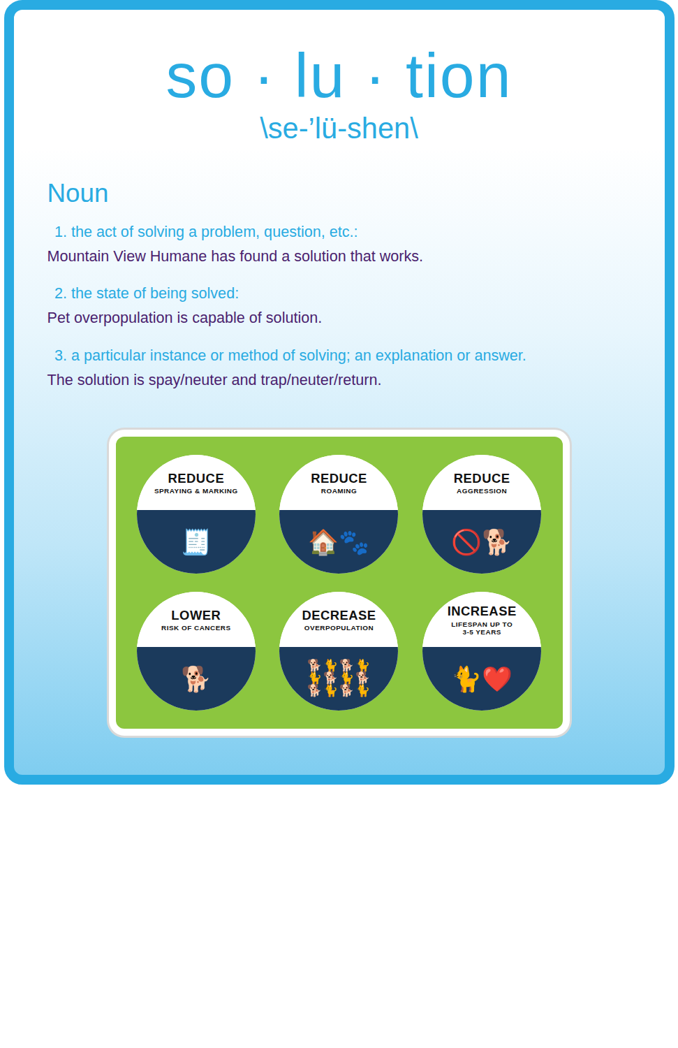so · lu · tion
\se-’lü-shen\
Noun
the act of solving a problem, question, etc.:
Mountain View Humane has found a solution that works.
the state of being solved:
Pet overpopulation is capable of solution.
a particular instance or method of solving; an explanation or answer.
The solution is spay/neuter and trap/neuter/return.
REDUCE Spraying & Marking
🧾
REDUCE Roaming
🏠🐾
REDUCE Aggression
🚫🐕
LOWER Risk of Cancers
🐕
DECREASE Overpopulation
🐕🐈🐕🐈 🐈🐕🐈🐕 🐕🐈🐕🐈
INCREASE Lifespan up to
3-5 Years
🐈❤️